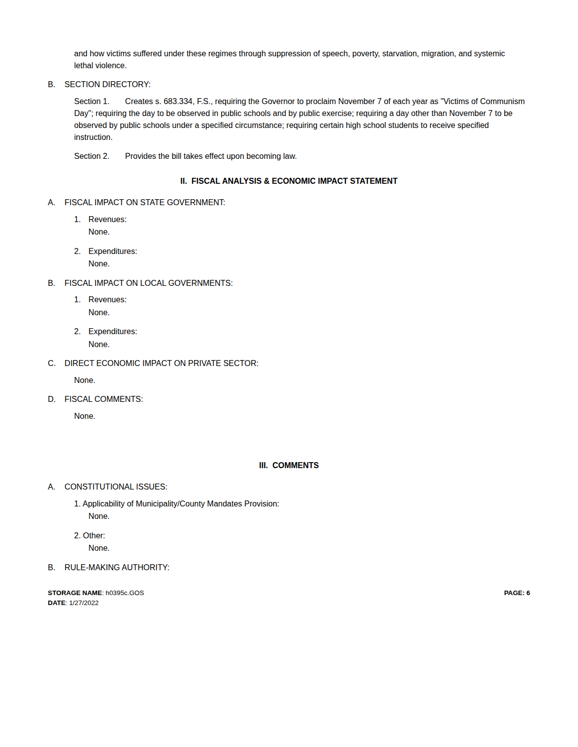and how victims suffered under these regimes through suppression of speech, poverty, starvation, migration, and systemic lethal violence.
B. SECTION DIRECTORY:
Section 1. Creates s. 683.334, F.S., requiring the Governor to proclaim November 7 of each year as "Victims of Communism Day"; requiring the day to be observed in public schools and by public exercise; requiring a day other than November 7 to be observed by public schools under a specified circumstance; requiring certain high school students to receive specified instruction.
Section 2. Provides the bill takes effect upon becoming law.
II. FISCAL ANALYSIS & ECONOMIC IMPACT STATEMENT
A. FISCAL IMPACT ON STATE GOVERNMENT:
1. Revenues:
None.
2. Expenditures:
None.
B. FISCAL IMPACT ON LOCAL GOVERNMENTS:
1. Revenues:
None.
2. Expenditures:
None.
C. DIRECT ECONOMIC IMPACT ON PRIVATE SECTOR:
None.
D. FISCAL COMMENTS:
None.
III. COMMENTS
A. CONSTITUTIONAL ISSUES:
1. Applicability of Municipality/County Mandates Provision:
None.
2. Other:
None.
B. RULE-MAKING AUTHORITY:
STORAGE NAME: h0395c.GOS
DATE: 1/27/2022
PAGE: 6